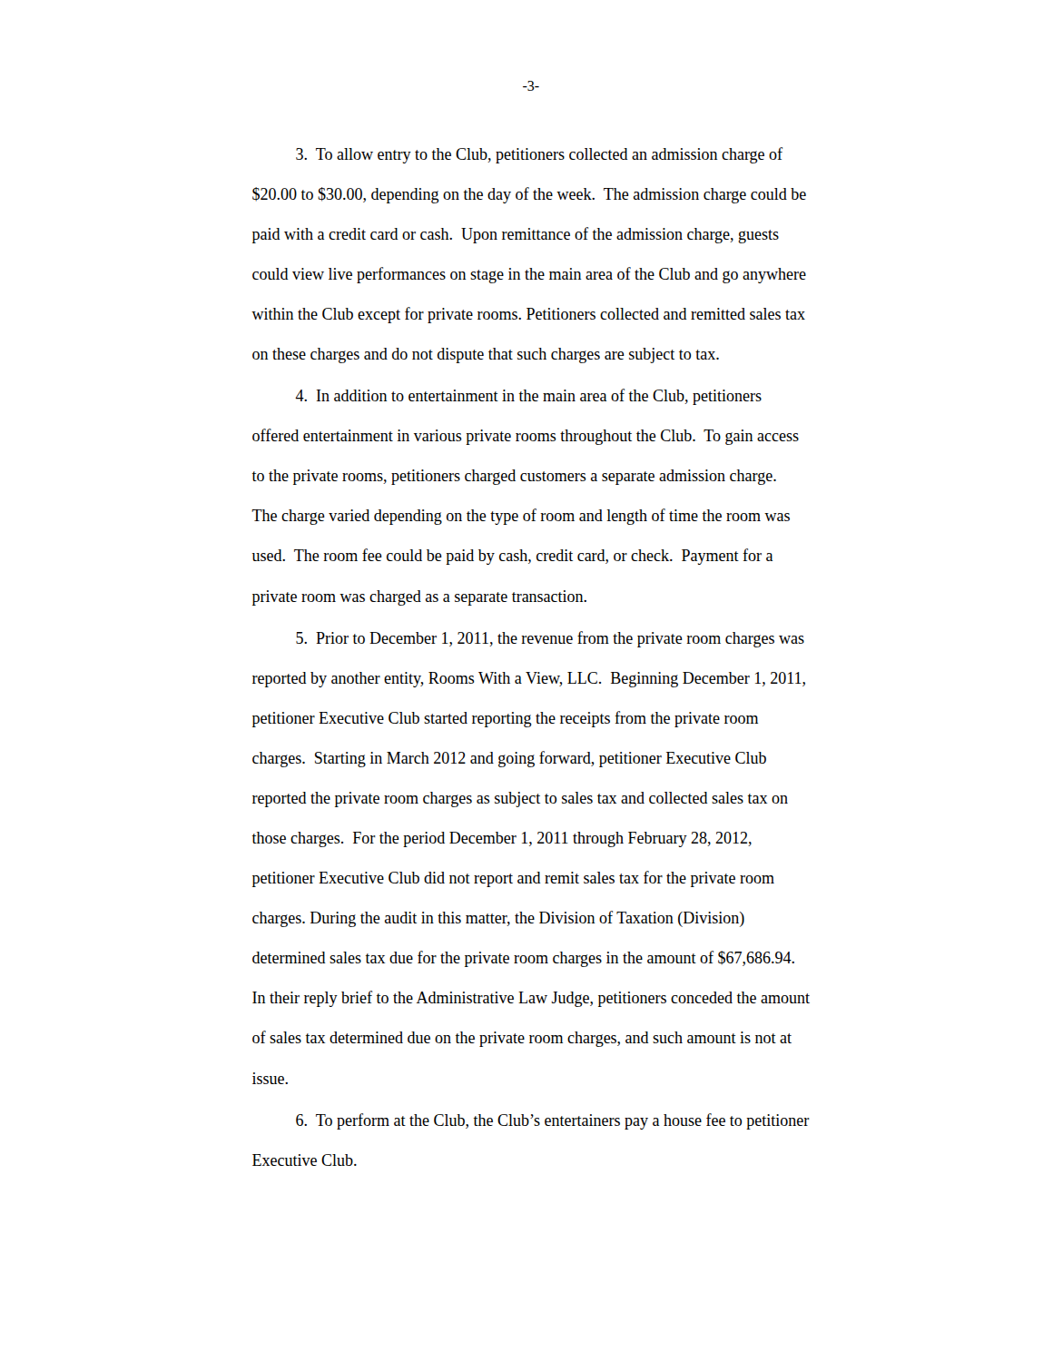-3-
3. To allow entry to the Club, petitioners collected an admission charge of $20.00 to $30.00, depending on the day of the week. The admission charge could be paid with a credit card or cash. Upon remittance of the admission charge, guests could view live performances on stage in the main area of the Club and go anywhere within the Club except for private rooms. Petitioners collected and remitted sales tax on these charges and do not dispute that such charges are subject to tax.
4. In addition to entertainment in the main area of the Club, petitioners offered entertainment in various private rooms throughout the Club. To gain access to the private rooms, petitioners charged customers a separate admission charge. The charge varied depending on the type of room and length of time the room was used. The room fee could be paid by cash, credit card, or check. Payment for a private room was charged as a separate transaction.
5. Prior to December 1, 2011, the revenue from the private room charges was reported by another entity, Rooms With a View, LLC. Beginning December 1, 2011, petitioner Executive Club started reporting the receipts from the private room charges. Starting in March 2012 and going forward, petitioner Executive Club reported the private room charges as subject to sales tax and collected sales tax on those charges. For the period December 1, 2011 through February 28, 2012, petitioner Executive Club did not report and remit sales tax for the private room charges. During the audit in this matter, the Division of Taxation (Division) determined sales tax due for the private room charges in the amount of $67,686.94. In their reply brief to the Administrative Law Judge, petitioners conceded the amount of sales tax determined due on the private room charges, and such amount is not at issue.
6. To perform at the Club, the Club’s entertainers pay a house fee to petitioner Executive Club.